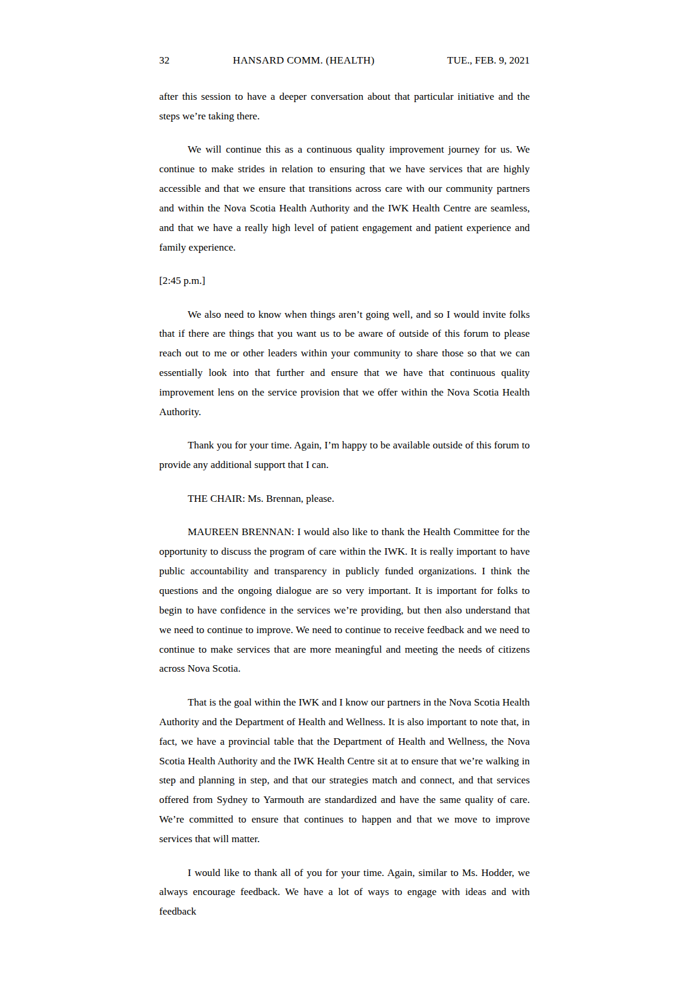32
HANSARD COMM. (HEALTH)
TUE., FEB. 9, 2021
after this session to have a deeper conversation about that particular initiative and the steps we’re taking there.
We will continue this as a continuous quality improvement journey for us. We continue to make strides in relation to ensuring that we have services that are highly accessible and that we ensure that transitions across care with our community partners and within the Nova Scotia Health Authority and the IWK Health Centre are seamless, and that we have a really high level of patient engagement and patient experience and family experience.
[2:45 p.m.]
We also need to know when things aren’t going well, and so I would invite folks that if there are things that you want us to be aware of outside of this forum to please reach out to me or other leaders within your community to share those so that we can essentially look into that further and ensure that we have that continuous quality improvement lens on the service provision that we offer within the Nova Scotia Health Authority.
Thank you for your time. Again, I’m happy to be available outside of this forum to provide any additional support that I can.
THE CHAIR: Ms. Brennan, please.
MAUREEN BRENNAN: I would also like to thank the Health Committee for the opportunity to discuss the program of care within the IWK. It is really important to have public accountability and transparency in publicly funded organizations. I think the questions and the ongoing dialogue are so very important. It is important for folks to begin to have confidence in the services we’re providing, but then also understand that we need to continue to improve. We need to continue to receive feedback and we need to continue to make services that are more meaningful and meeting the needs of citizens across Nova Scotia.
That is the goal within the IWK and I know our partners in the Nova Scotia Health Authority and the Department of Health and Wellness. It is also important to note that, in fact, we have a provincial table that the Department of Health and Wellness, the Nova Scotia Health Authority and the IWK Health Centre sit at to ensure that we’re walking in step and planning in step, and that our strategies match and connect, and that services offered from Sydney to Yarmouth are standardized and have the same quality of care. We’re committed to ensure that continues to happen and that we move to improve services that will matter.
I would like to thank all of you for your time. Again, similar to Ms. Hodder, we always encourage feedback. We have a lot of ways to engage with ideas and with feedback